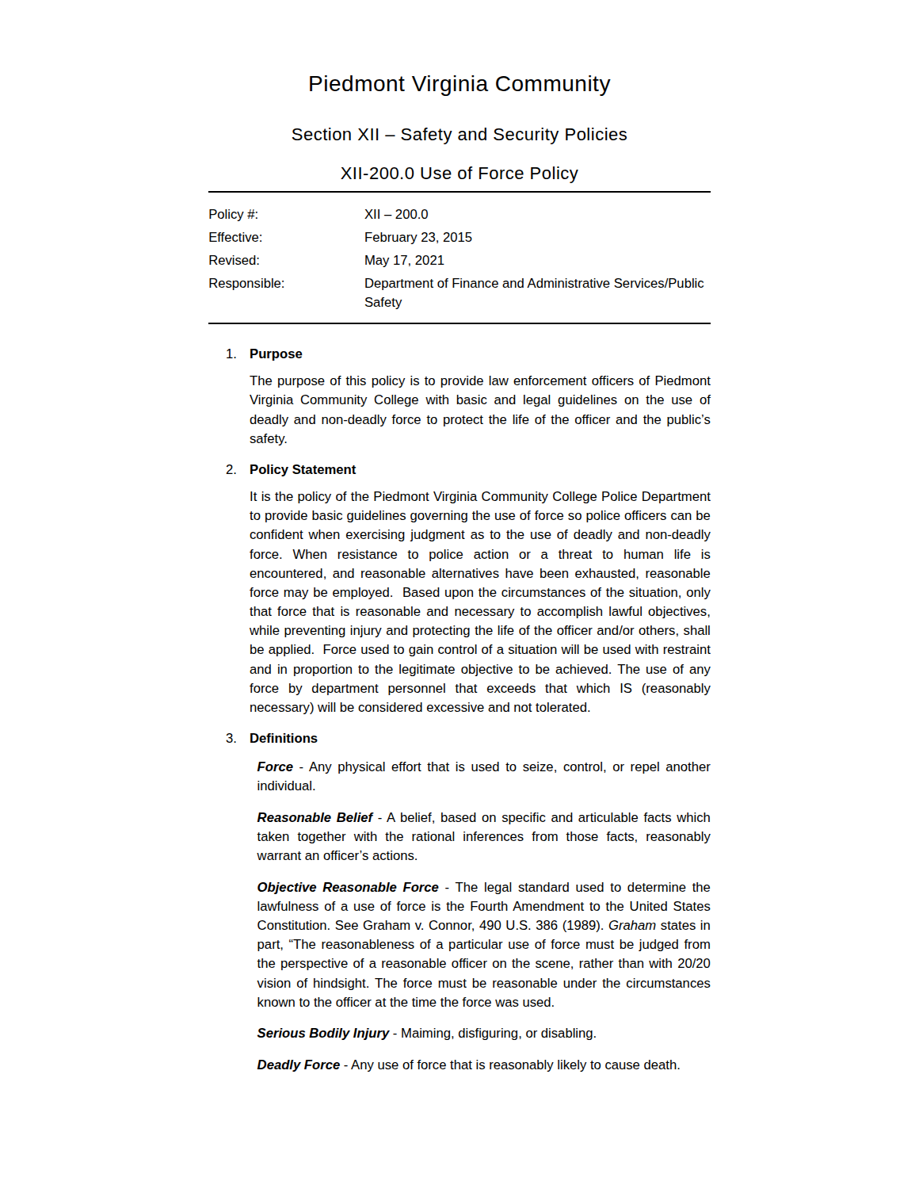Piedmont Virginia Community
Section XII – Safety and Security Policies
XII-200.0 Use of Force Policy
| Policy #: | XII – 200.0 |
| Effective: | February 23, 2015 |
| Revised: | May 17, 2021 |
| Responsible: | Department of Finance and Administrative Services/Public Safety |
Purpose
The purpose of this policy is to provide law enforcement officers of Piedmont Virginia Community College with basic and legal guidelines on the use of deadly and non-deadly force to protect the life of the officer and the public’s safety.
Policy Statement
It is the policy of the Piedmont Virginia Community College Police Department to provide basic guidelines governing the use of force so police officers can be confident when exercising judgment as to the use of deadly and non-deadly force. When resistance to police action or a threat to human life is encountered, and reasonable alternatives have been exhausted, reasonable force may be employed. Based upon the circumstances of the situation, only that force that is reasonable and necessary to accomplish lawful objectives, while preventing injury and protecting the life of the officer and/or others, shall be applied. Force used to gain control of a situation will be used with restraint and in proportion to the legitimate objective to be achieved. The use of any force by department personnel that exceeds that which IS (reasonably necessary) will be considered excessive and not tolerated.
Definitions
Force - Any physical effort that is used to seize, control, or repel another individual.
Reasonable Belief - A belief, based on specific and articulable facts which taken together with the rational inferences from those facts, reasonably warrant an officer’s actions.
Objective Reasonable Force - The legal standard used to determine the lawfulness of a use of force is the Fourth Amendment to the United States Constitution. See Graham v. Connor, 490 U.S. 386 (1989). Graham states in part, “The reasonableness of a particular use of force must be judged from the perspective of a reasonable officer on the scene, rather than with 20/20 vision of hindsight. The force must be reasonable under the circumstances known to the officer at the time the force was used.
Serious Bodily Injury - Maiming, disfiguring, or disabling.
Deadly Force - Any use of force that is reasonably likely to cause death.